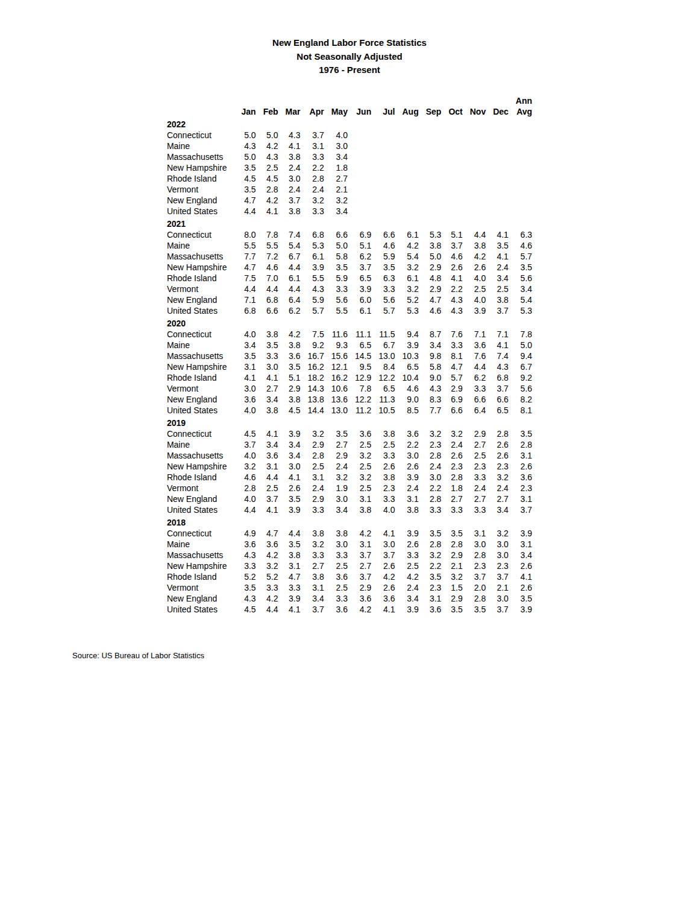New England Labor Force Statistics
Not Seasonally Adjusted
1976 - Present
| | | Ann |
| | Jan | Feb | Mar | Apr | May | Jun | Jul | Aug | Sep | Oct | Nov | Dec | Avg |
| 2022 |
| Connecticut | 5.0 | 5.0 | 4.3 | 3.7 | 4.0 | | | | | | | | |
| Maine | 4.3 | 4.2 | 4.1 | 3.1 | 3.0 | | | | | | | | |
| Massachusetts | 5.0 | 4.3 | 3.8 | 3.3 | 3.4 | | | | | | | | |
| New Hampshire | 3.5 | 2.5 | 2.4 | 2.2 | 1.8 | | | | | | | | |
| Rhode Island | 4.5 | 4.5 | 3.0 | 2.8 | 2.7 | | | | | | | | |
| Vermont | 3.5 | 2.8 | 2.4 | 2.4 | 2.1 | | | | | | | | |
| New England | 4.7 | 4.2 | 3.7 | 3.2 | 3.2 | | | | | | | | |
| United States | 4.4 | 4.1 | 3.8 | 3.3 | 3.4 | | | | | | | | |
| 2021 |
| Connecticut | 8.0 | 7.8 | 7.4 | 6.8 | 6.6 | 6.9 | 6.6 | 6.1 | 5.3 | 5.1 | 4.4 | 4.1 | 6.3 |
| Maine | 5.5 | 5.5 | 5.4 | 5.3 | 5.0 | 5.1 | 4.6 | 4.2 | 3.8 | 3.7 | 3.8 | 3.5 | 4.6 |
| Massachusetts | 7.7 | 7.2 | 6.7 | 6.1 | 5.8 | 6.2 | 5.9 | 5.4 | 5.0 | 4.6 | 4.2 | 4.1 | 5.7 |
| New Hampshire | 4.7 | 4.6 | 4.4 | 3.9 | 3.5 | 3.7 | 3.5 | 3.2 | 2.9 | 2.6 | 2.6 | 2.4 | 3.5 |
| Rhode Island | 7.5 | 7.0 | 6.1 | 5.5 | 5.9 | 6.5 | 6.3 | 6.1 | 4.8 | 4.1 | 4.0 | 3.4 | 5.6 |
| Vermont | 4.4 | 4.4 | 4.4 | 4.3 | 3.3 | 3.9 | 3.3 | 3.2 | 2.9 | 2.2 | 2.5 | 2.5 | 3.4 |
| New England | 7.1 | 6.8 | 6.4 | 5.9 | 5.6 | 6.0 | 5.6 | 5.2 | 4.7 | 4.3 | 4.0 | 3.8 | 5.4 |
| United States | 6.8 | 6.6 | 6.2 | 5.7 | 5.5 | 6.1 | 5.7 | 5.3 | 4.6 | 4.3 | 3.9 | 3.7 | 5.3 |
| 2020 |
| Connecticut | 4.0 | 3.8 | 4.2 | 7.5 | 11.6 | 11.1 | 11.5 | 9.4 | 8.7 | 7.6 | 7.1 | 7.1 | 7.8 |
| Maine | 3.4 | 3.5 | 3.8 | 9.2 | 9.3 | 6.5 | 6.7 | 3.9 | 3.4 | 3.3 | 3.6 | 4.1 | 5.0 |
| Massachusetts | 3.5 | 3.3 | 3.6 | 16.7 | 15.6 | 14.5 | 13.0 | 10.3 | 9.8 | 8.1 | 7.6 | 7.4 | 9.4 |
| New Hampshire | 3.1 | 3.0 | 3.5 | 16.2 | 12.1 | 9.5 | 8.4 | 6.5 | 5.8 | 4.7 | 4.4 | 4.3 | 6.7 |
| Rhode Island | 4.1 | 4.1 | 5.1 | 18.2 | 16.2 | 12.9 | 12.2 | 10.4 | 9.0 | 5.7 | 6.2 | 6.8 | 9.2 |
| Vermont | 3.0 | 2.7 | 2.9 | 14.3 | 10.6 | 7.8 | 6.5 | 4.6 | 4.3 | 2.9 | 3.3 | 3.7 | 5.6 |
| New England | 3.6 | 3.4 | 3.8 | 13.8 | 13.6 | 12.2 | 11.3 | 9.0 | 8.3 | 6.9 | 6.6 | 6.6 | 8.2 |
| United States | 4.0 | 3.8 | 4.5 | 14.4 | 13.0 | 11.2 | 10.5 | 8.5 | 7.7 | 6.6 | 6.4 | 6.5 | 8.1 |
| 2019 |
| Connecticut | 4.5 | 4.1 | 3.9 | 3.2 | 3.5 | 3.6 | 3.8 | 3.6 | 3.2 | 3.2 | 2.9 | 2.8 | 3.5 |
| Maine | 3.7 | 3.4 | 3.4 | 2.9 | 2.7 | 2.5 | 2.5 | 2.2 | 2.3 | 2.4 | 2.7 | 2.6 | 2.8 |
| Massachusetts | 4.0 | 3.6 | 3.4 | 2.8 | 2.9 | 3.2 | 3.3 | 3.0 | 2.8 | 2.6 | 2.5 | 2.6 | 3.1 |
| New Hampshire | 3.2 | 3.1 | 3.0 | 2.5 | 2.4 | 2.5 | 2.6 | 2.6 | 2.4 | 2.3 | 2.3 | 2.3 | 2.6 |
| Rhode Island | 4.6 | 4.4 | 4.1 | 3.1 | 3.2 | 3.2 | 3.8 | 3.9 | 3.0 | 2.8 | 3.3 | 3.2 | 3.6 |
| Vermont | 2.8 | 2.5 | 2.6 | 2.4 | 1.9 | 2.5 | 2.3 | 2.4 | 2.2 | 1.8 | 2.4 | 2.4 | 2.3 |
| New England | 4.0 | 3.7 | 3.5 | 2.9 | 3.0 | 3.1 | 3.3 | 3.1 | 2.8 | 2.7 | 2.7 | 2.7 | 3.1 |
| United States | 4.4 | 4.1 | 3.9 | 3.3 | 3.4 | 3.8 | 4.0 | 3.8 | 3.3 | 3.3 | 3.3 | 3.4 | 3.7 |
| 2018 |
| Connecticut | 4.9 | 4.7 | 4.4 | 3.8 | 3.8 | 4.2 | 4.1 | 3.9 | 3.5 | 3.5 | 3.1 | 3.2 | 3.9 |
| Maine | 3.6 | 3.6 | 3.5 | 3.2 | 3.0 | 3.1 | 3.0 | 2.6 | 2.8 | 2.8 | 3.0 | 3.0 | 3.1 |
| Massachusetts | 4.3 | 4.2 | 3.8 | 3.3 | 3.3 | 3.7 | 3.7 | 3.3 | 3.2 | 2.9 | 2.8 | 3.0 | 3.4 |
| New Hampshire | 3.3 | 3.2 | 3.1 | 2.7 | 2.5 | 2.7 | 2.6 | 2.5 | 2.2 | 2.1 | 2.3 | 2.3 | 2.6 |
| Rhode Island | 5.2 | 5.2 | 4.7 | 3.8 | 3.6 | 3.7 | 4.2 | 4.2 | 3.5 | 3.2 | 3.7 | 3.7 | 4.1 |
| Vermont | 3.5 | 3.3 | 3.3 | 3.1 | 2.5 | 2.9 | 2.6 | 2.4 | 2.3 | 1.5 | 2.0 | 2.1 | 2.6 |
| New England | 4.3 | 4.2 | 3.9 | 3.4 | 3.3 | 3.6 | 3.6 | 3.4 | 3.1 | 2.9 | 2.8 | 3.0 | 3.5 |
| United States | 4.5 | 4.4 | 4.1 | 3.7 | 3.6 | 4.2 | 4.1 | 3.9 | 3.6 | 3.5 | 3.5 | 3.7 | 3.9 |
Source: US Bureau of Labor Statistics